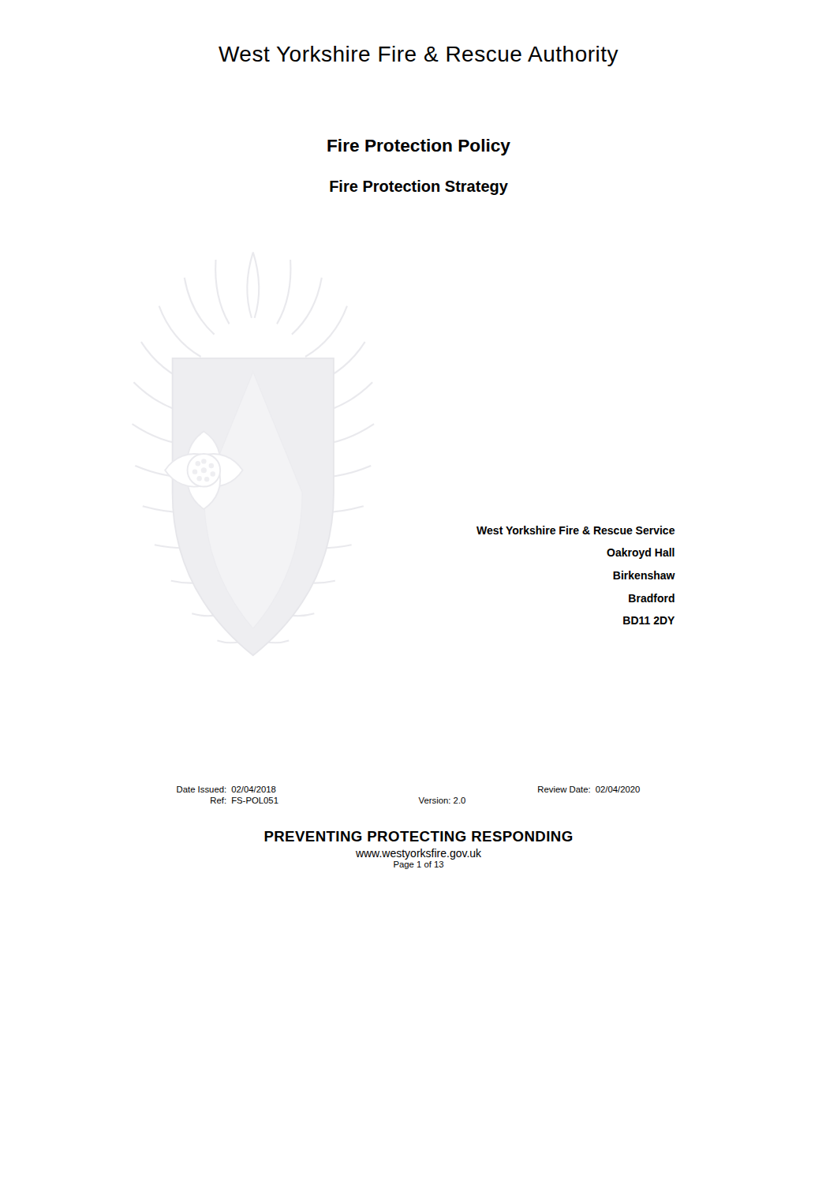West Yorkshire Fire & Rescue Authority
Fire Protection Policy
Fire Protection Strategy
West Yorkshire Fire & Rescue Service
Oakroyd Hall
Birkenshaw
Bradford
BD11 2DY
| Date Issued: | 02/04/2018 | Review Date: | 02/04/2020 |
| Ref: | FS-POL051 | |
| | Version: 2.0 |
PREVENTING PROTECTING RESPONDING
www.westyorksfire.gov.uk
Page 1 of 13